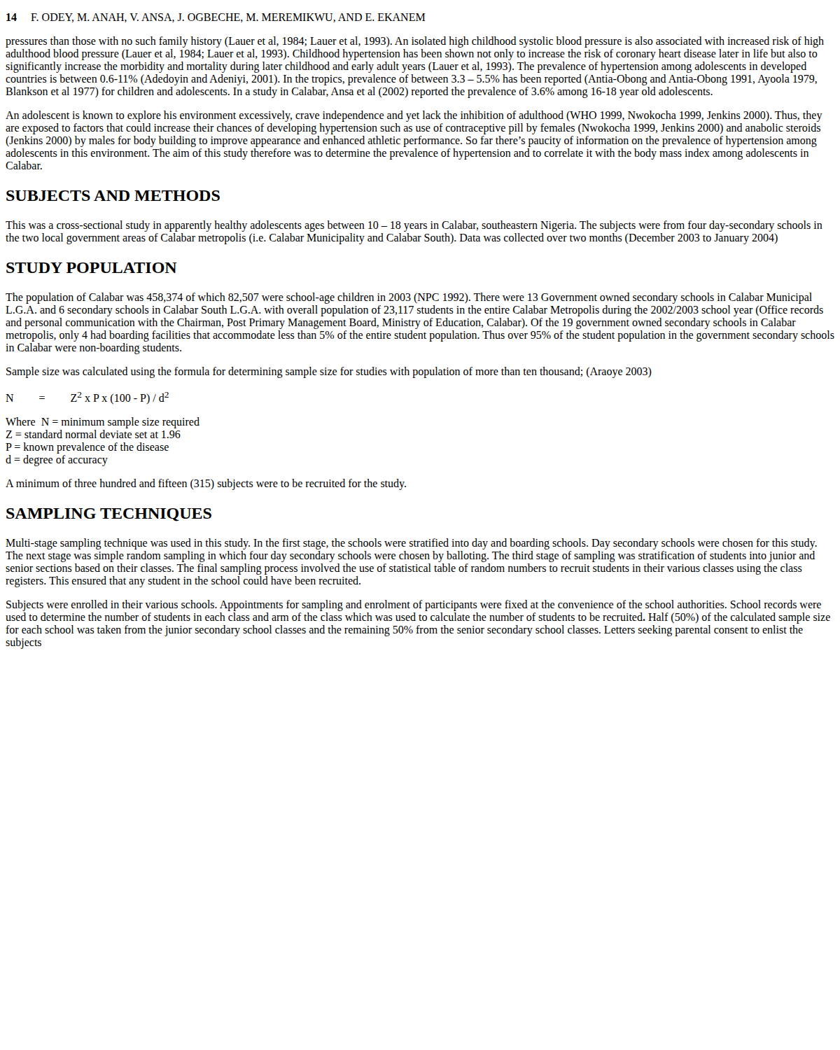14 F. ODEY, M. ANAH, V. ANSA, J. OGBECHE, M. MEREMIKWU, AND E. EKANEM
pressures than those with no such family history (Lauer et al, 1984; Lauer et al, 1993). An isolated high childhood systolic blood pressure is also associated with increased risk of high adulthood blood pressure (Lauer et al, 1984; Lauer et al, 1993). Childhood hypertension has been shown not only to increase the risk of coronary heart disease later in life but also to significantly increase the morbidity and mortality during later childhood and early adult years (Lauer et al, 1993). The prevalence of hypertension among adolescents in developed countries is between 0.6-11% (Adedoyin and Adeniyi, 2001). In the tropics, prevalence of between 3.3 – 5.5% has been reported (Antia-Obong and Antia-Obong 1991, Ayoola 1979, Blankson et al 1977) for children and adolescents. In a study in Calabar, Ansa et al (2002) reported the prevalence of 3.6% among 16-18 year old adolescents.
An adolescent is known to explore his environment excessively, crave independence and yet lack the inhibition of adulthood (WHO 1999, Nwokocha 1999, Jenkins 2000). Thus, they are exposed to factors that could increase their chances of developing hypertension such as use of contraceptive pill by females (Nwokocha 1999, Jenkins 2000) and anabolic steroids (Jenkins 2000) by males for body building to improve appearance and enhanced athletic performance. So far there’s paucity of information on the prevalence of hypertension among adolescents in this environment. The aim of this study therefore was to determine the prevalence of hypertension and to correlate it with the body mass index among adolescents in Calabar.
SUBJECTS AND METHODS
This was a cross-sectional study in apparently healthy adolescents ages between 10 – 18 years in Calabar, southeastern Nigeria. The subjects were from four day-secondary schools in the two local government areas of Calabar metropolis (i.e. Calabar Municipality and Calabar South). Data was collected over two months (December 2003 to January 2004)
STUDY POPULATION
The population of Calabar was 458,374 of which 82,507 were school-age children in 2003 (NPC 1992). There were 13 Government owned secondary schools in Calabar Municipal L.G.A. and 6 secondary schools in Calabar South L.G.A. with overall population of 23,117 students in the entire Calabar Metropolis during the 2002/2003 school year (Office records and personal communication with the Chairman, Post Primary Management Board, Ministry of Education, Calabar). Of the 19 government owned secondary schools in Calabar metropolis, only 4 had boarding facilities that accommodate less than 5% of the entire student population. Thus over 95% of the student population in the government secondary schools in Calabar were non-boarding students.
Sample size was calculated using the formula for determining sample size for studies with population of more than ten thousand; (Araoye 2003)
N = Z2 x P x (100 - P) / d2
Where N = minimum sample size required
Z = standard normal deviate set at 1.96
P = known prevalence of the disease
d = degree of accuracy
A minimum of three hundred and fifteen (315) subjects were to be recruited for the study.
SAMPLING TECHNIQUES
Multi-stage sampling technique was used in this study. In the first stage, the schools were stratified into day and boarding schools. Day secondary schools were chosen for this study. The next stage was simple random sampling in which four day secondary schools were chosen by balloting. The third stage of sampling was stratification of students into junior and senior sections based on their classes. The final sampling process involved the use of statistical table of random numbers to recruit students in their various classes using the class registers. This ensured that any student in the school could have been recruited.
Subjects were enrolled in their various schools. Appointments for sampling and enrolment of participants were fixed at the convenience of the school authorities. School records were used to determine the number of students in each class and arm of the class which was used to calculate the number of students to be recruited. Half (50%) of the calculated sample size for each school was taken from the junior secondary school classes and the remaining 50% from the senior secondary school classes. Letters seeking parental consent to enlist the subjects